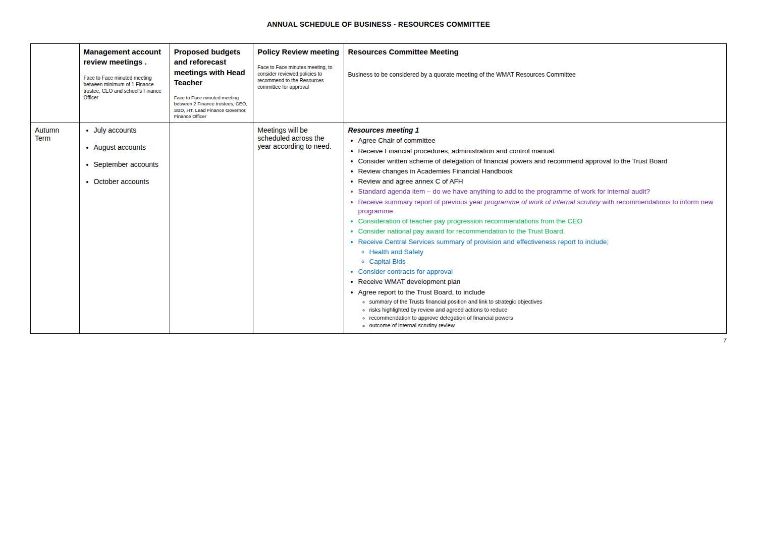ANNUAL SCHEDULE OF BUSINESS - RESOURCES COMMITTEE
| | Management account review meetings . Face to Face minuted meeting between minimum of 1 Finance trustee, CEO and school's Finance Officer | Proposed budgets and reforecast meetings with Head Teacher Face to Face minuted meeting between 2 Finance trustees, CEO, SBD, HT, Lead Finance Governor, Finance Officer | Policy Review meeting Face to Face minutes meeting, to consider reviewed policies to recommend to the Resources committee for approval | Resources Committee Meeting Business to be considered by a quorate meeting of the WMAT Resources Committee |
| Autumn Term | July accounts August accounts September accounts October accounts | | Meetings will be scheduled across the year according to need. | Resources meeting 1 Agree Chair of committee Receive Financial procedures, administration and control manual. Consider written scheme of delegation of financial powers and recommend approval to the Trust Board Review changes in Academies Financial Handbook Review and agree annex C of AFH Standard agenda item – do we have anything to add to the programme of work for internal audit? Receive summary report of previous year programme of work of internal scrutiny with recommendations to inform new programme. Consideration of teacher pay progression recommendations from the CEO Consider national pay award for recommendation to the Trust Board. Receive Central Services summary of provision and effectiveness report to include; Health and Safety Capital Bids Consider contracts for approval Receive WMAT development plan Agree report to the Trust Board, to include summary of the Trusts financial position and link to strategic objectives risks highlighted by review and agreed actions to reduce recommendation to approve delegation of financial powers outcome of internal scrutiny review |
7